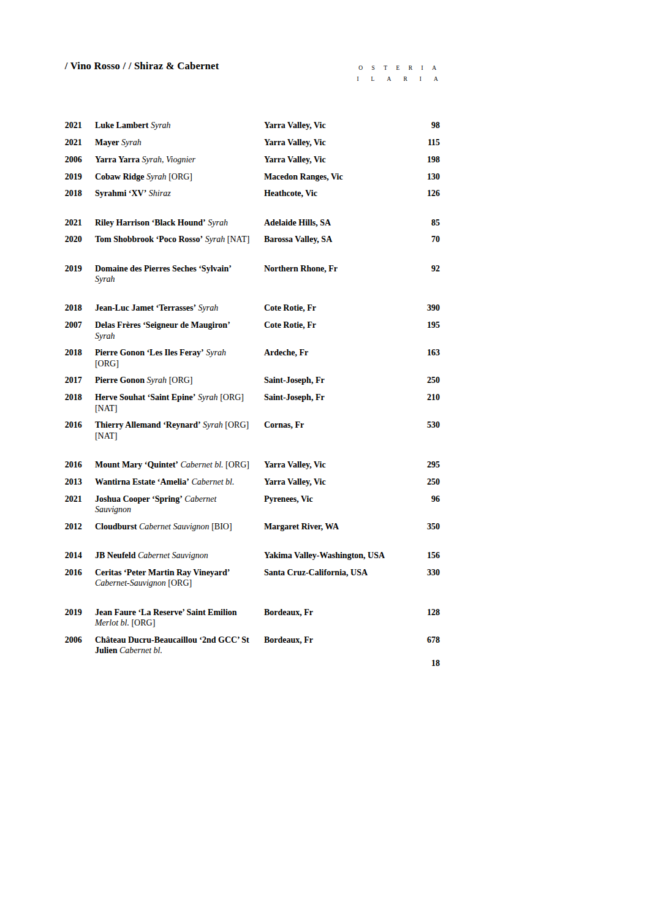/ Vino Rosso / / Shiraz & Cabernet
O S T E R I A
I L A R I A
| 2021 | Luke Lambert Syrah | Yarra Valley, Vic | 98 |
| 2021 | Mayer Syrah | Yarra Valley, Vic | 115 |
| 2006 | Yarra Yarra Syrah, Viognier | Yarra Valley, Vic | 198 |
| 2019 | Cobaw Ridge Syrah [ORG] | Macedon Ranges, Vic | 130 |
| 2018 | Syrahmi ‘XV’ Shiraz | Heathcote, Vic | 126 |
| 2021 | Riley Harrison ‘Black Hound’ Syrah | Adelaide Hills, SA | 85 |
| 2020 | Tom Shobbrook ‘Poco Rosso’ Syrah [NAT] | Barossa Valley, SA | 70 |
| 2019 | Domaine des Pierres Seches ‘Sylvain’ Syrah | Northern Rhone, Fr | 92 |
| 2018 | Jean-Luc Jamet ‘Terrasses’ Syrah | Cote Rotie, Fr | 390 |
| 2007 | Delas Frères ‘Seigneur de Maugiron’ Syrah | Cote Rotie, Fr | 195 |
| 2018 | Pierre Gonon ‘Les Iles Feray’ Syrah [ORG] | Ardeche, Fr | 163 |
| 2017 | Pierre Gonon Syrah [ORG] | Saint-Joseph, Fr | 250 |
| 2018 | Herve Souhat ‘Saint Epine’ Syrah [ORG] [NAT] | Saint-Joseph, Fr | 210 |
| 2016 | Thierry Allemand ‘Reynard’ Syrah [ORG] [NAT] | Cornas, Fr | 530 |
| 2016 | Mount Mary ‘Quintet’ Cabernet bl. [ORG] | Yarra Valley, Vic | 295 |
| 2013 | Wantirna Estate ‘Amelia’ Cabernet bl. | Yarra Valley, Vic | 250 |
| 2021 | Joshua Cooper ‘Spring’ Cabernet Sauvignon | Pyrenees, Vic | 96 |
| 2012 | Cloudburst Cabernet Sauvignon [BIO] | Margaret River, WA | 350 |
| 2014 | JB Neufeld Cabernet Sauvignon | Yakima Valley-Washington, USA | 156 |
| 2016 | Ceritas ‘Peter Martin Ray Vineyard’ Cabernet-Sauvignon [ORG] | Santa Cruz-California, USA | 330 |
| 2019 | Jean Faure ‘La Reserve’ Saint Emilion Merlot bl. [ORG] | Bordeaux, Fr | 128 |
| 2006 | Château Ducru-Beaucaillou ‘2nd GCC’ St Julien Cabernet bl. | Bordeaux, Fr | 678 |
18